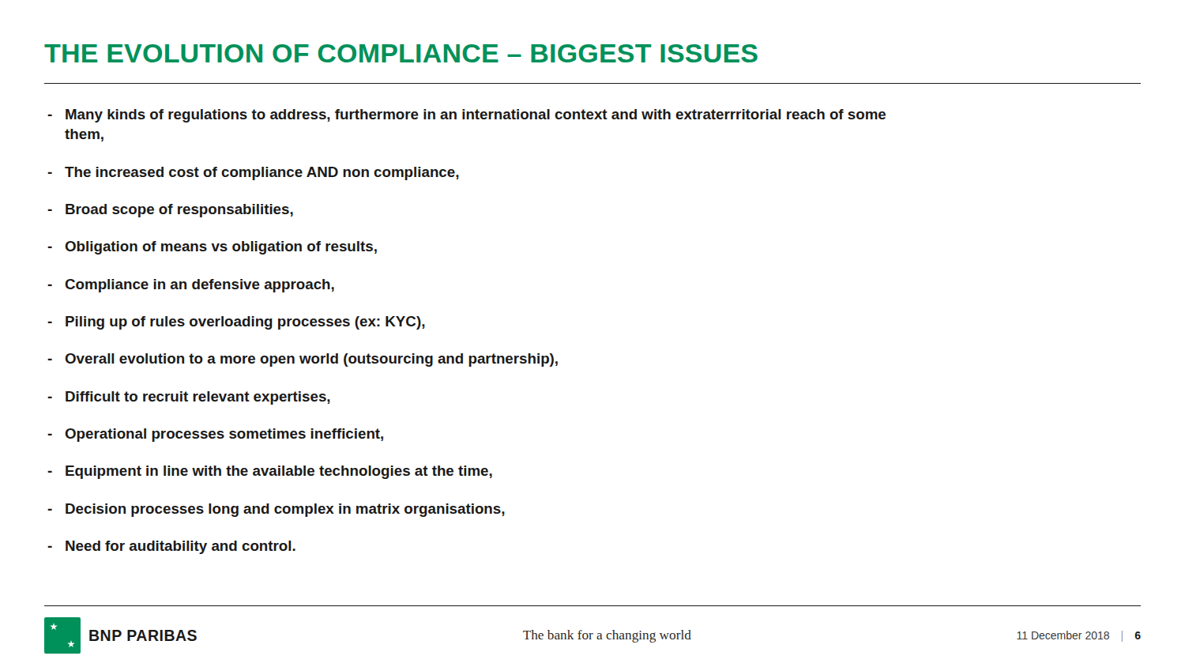THE EVOLUTION OF COMPLIANCE – BIGGEST ISSUES
Many kinds of regulations to address, furthermore in an international context and with extraterrritorial reach of some them,
The increased cost of compliance AND non compliance,
Broad scope of responsabilities,
Obligation of means vs obligation of results,
Compliance in an defensive approach,
Piling up of rules overloading processes (ex: KYC),
Overall evolution to a more open world (outsourcing and partnership),
Difficult to recruit relevant expertises,
Operational processes sometimes inefficient,
Equipment in line with the available technologies at the time,
Decision processes long and complex in matrix organisations,
Need for auditability and control.
BNP PARIBAS
The bank for a changing world
11 December 2018 | 6